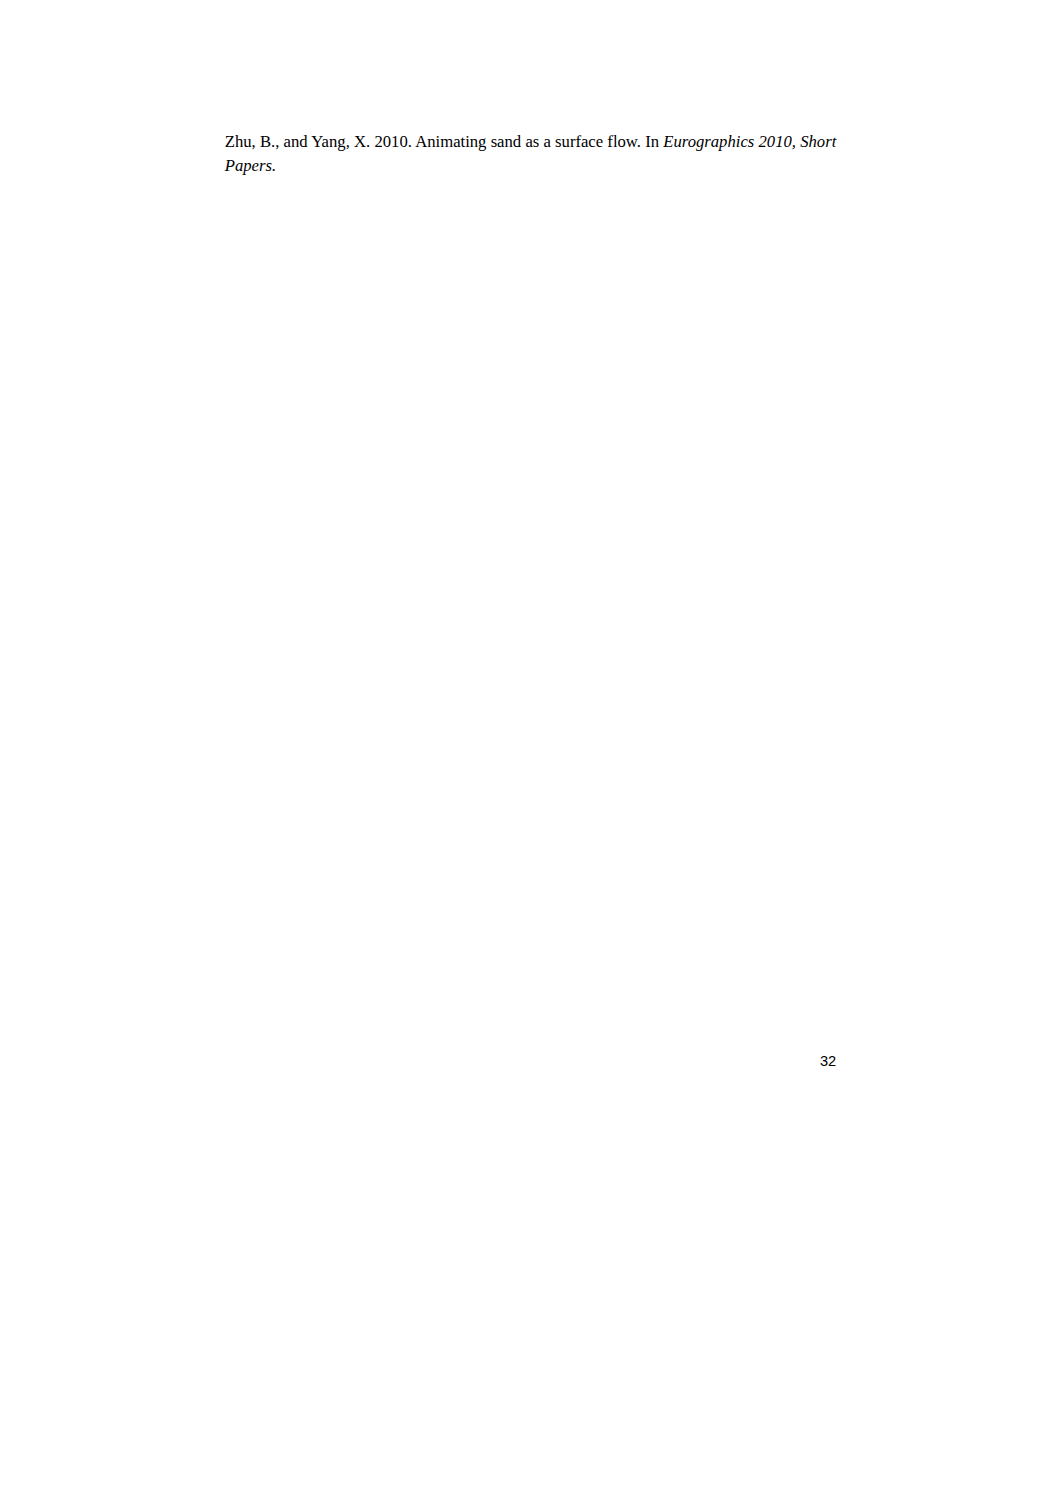Zhu, B., and Yang, X. 2010. Animating sand as a surface flow. In Eurographics 2010, Short Papers.
32